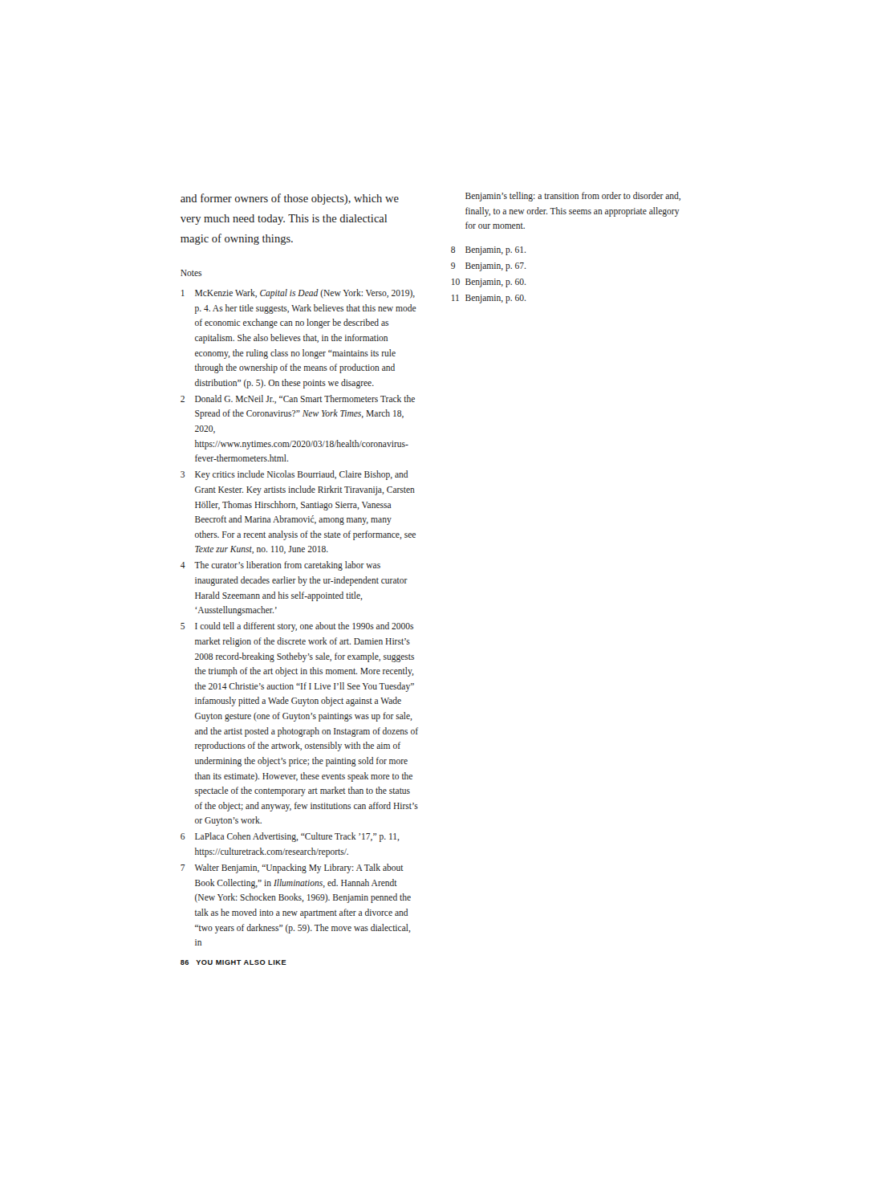and former owners of those objects), which we very much need today. This is the dialectical magic of owning things.
Notes
1 McKenzie Wark, Capital is Dead (New York: Verso, 2019), p. 4. As her title suggests, Wark believes that this new mode of economic exchange can no longer be described as capitalism. She also believes that, in the information economy, the ruling class no longer “maintains its rule through the ownership of the means of production and distribution” (p. 5). On these points we disagree.
2 Donald G. McNeil Jr., “Can Smart Thermometers Track the Spread of the Coronavirus?” New York Times, March 18, 2020, https://www.nytimes.com/2020/03/18/health/coronavirus-fever-thermometers.html.
3 Key critics include Nicolas Bourriaud, Claire Bishop, and Grant Kester. Key artists include Rirkrit Tiravanija, Carsten Höller, Thomas Hirschhorn, Santiago Sierra, Vanessa Beecroft and Marina Abramović, among many, many others. For a recent analysis of the state of performance, see Texte zur Kunst, no. 110, June 2018.
4 The curator’s liberation from caretaking labor was inaugurated decades earlier by the ur-independent curator Harald Szeemann and his self-appointed title, ‘Ausstellungsmacher.’
5 I could tell a different story, one about the 1990s and 2000s market religion of the discrete work of art. Damien Hirst’s 2008 record-breaking Sotheby’s sale, for example, suggests the triumph of the art object in this moment. More recently, the 2014 Christie’s auction “If I Live I’ll See You Tuesday” infamously pitted a Wade Guyton object against a Wade Guyton gesture (one of Guyton’s paintings was up for sale, and the artist posted a photograph on Instagram of dozens of reproductions of the artwork, ostensibly with the aim of undermining the object’s price; the painting sold for more than its estimate). However, these events speak more to the spectacle of the contemporary art market than to the status of the object; and anyway, few institutions can afford Hirst’s or Guyton’s work.
6 LaPlaca Cohen Advertising, “Culture Track ’17,” p. 11, https://culturetrack.com/research/reports/.
7 Walter Benjamin, “Unpacking My Library: A Talk about Book Collecting,” in Illuminations, ed. Hannah Arendt (New York: Schocken Books, 1969). Benjamin penned the talk as he moved into a new apartment after a divorce and “two years of darkness” (p. 59). The move was dialectical, in
Benjamin’s telling: a transition from order to disorder and, finally, to a new order. This seems an appropriate allegory for our moment.
8 Benjamin, p. 61.
9 Benjamin, p. 67.
10 Benjamin, p. 60.
11 Benjamin, p. 60.
86 YOU MIGHT ALSO LIKE